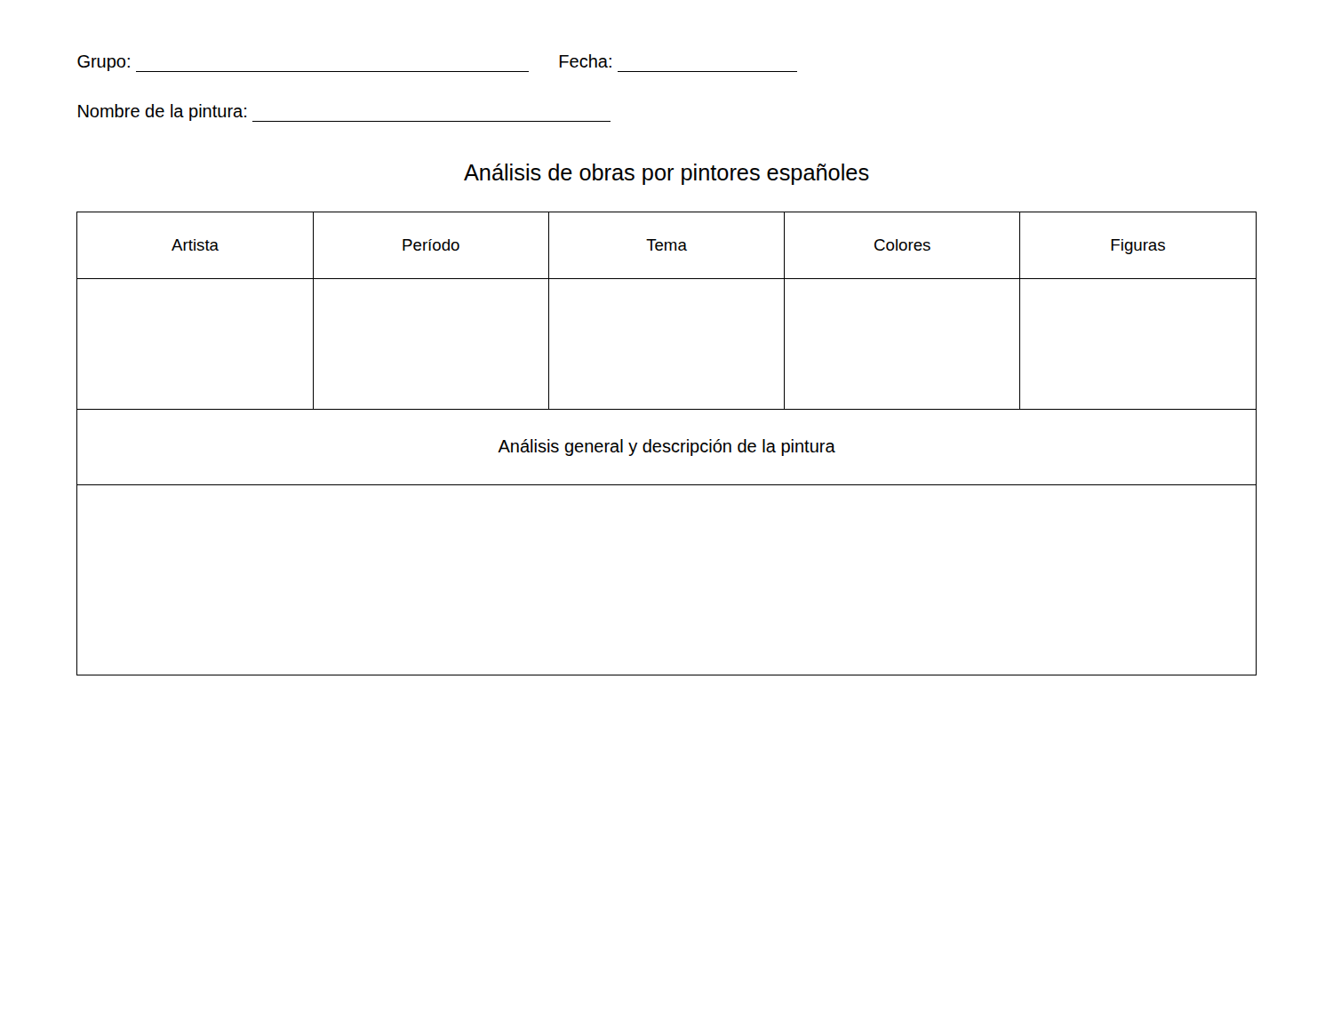Grupo: Fecha:
Nombre de la pintura:
Análisis de obras por pintores españoles
| Artista | Período | Tema | Colores | Figuras |
| --- | --- | --- | --- | --- |
| Análisis general y descripción de la pintura |